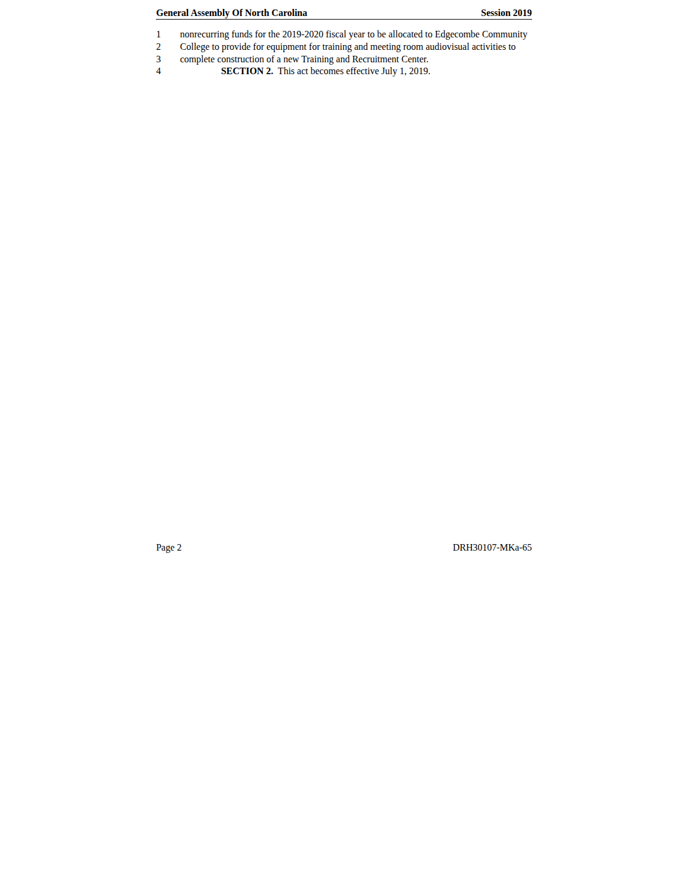General Assembly Of North Carolina
Session 2019
| 1 | nonrecurring funds for the 2019-2020 fiscal year to be allocated to Edgecombe Community |
| 2 | College to provide for equipment for training and meeting room audiovisual activities to |
| 3 | complete construction of a new Training and Recruitment Center. |
| 4 | SECTION 2. This act becomes effective July 1, 2019. |
Page 2
DRH30107-MKa-65